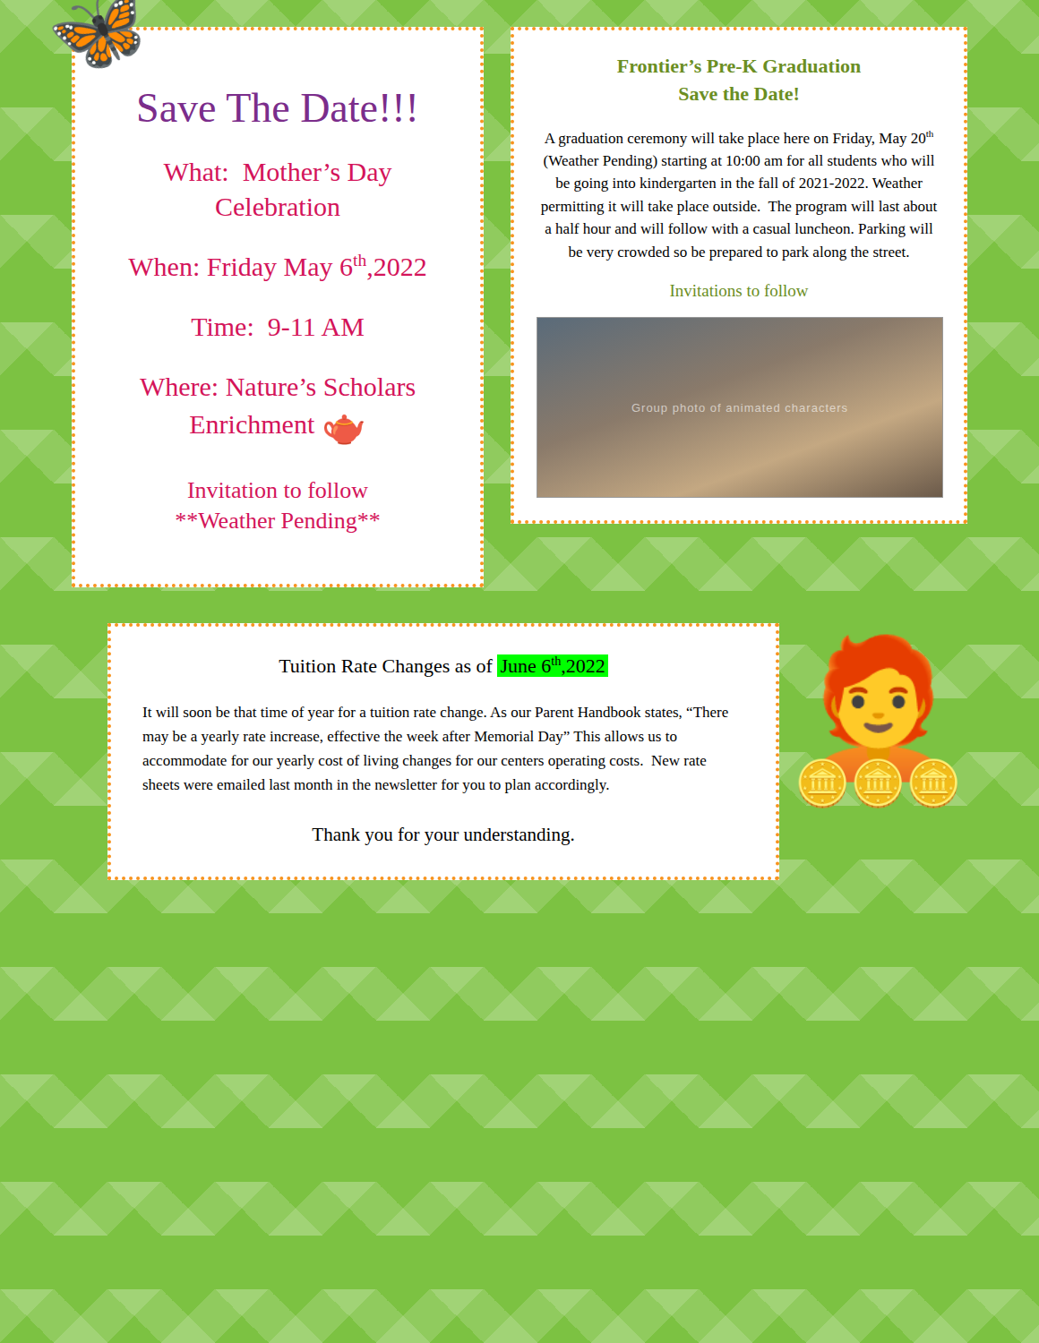🦋
Save The Date!!!
What: Mother’s Day Celebration
When: Friday May 6th,2022
Time: 9-11 AM
Where: Nature’s Scholars Enrichment 🫖
Invitation to follow
**Weather Pending**
Frontier’s Pre-K Graduation
Save the Date!
A graduation ceremony will take place here on Friday, May 20th (Weather Pending) starting at 10:00 am for all students who will be going into kindergarten in the fall of 2021-2022. Weather permitting it will take place outside. The program will last about a half hour and will follow with a casual luncheon. Parking will be very crowded so be prepared to park along the street.
Invitations to follow
Group photo of animated characters
Tuition Rate Changes as of June 6th,2022
It will soon be that time of year for a tuition rate change. As our Parent Handbook states, “There may be a yearly rate increase, effective the week after Memorial Day” This allows us to accommodate for our yearly cost of living changes for our centers operating costs. New rate sheets were emailed last month in the newsletter for you to plan accordingly.
Thank you for your understanding.
🧑‍🦰
🪙🪙🪙